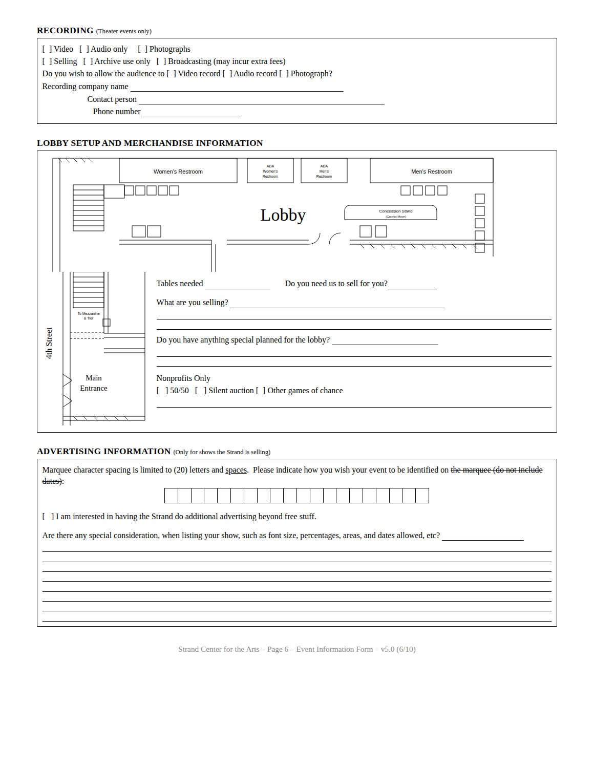RECORDING (Theater events only)
[ ] Video [ ] Audio only [ ] Photographs
[ ] Selling [ ] Archive use only [ ] Broadcasting (may incur extra fees)
Do you wish to allow the audience to [ ] Video record [ ] Audio record [ ] Photograph?
Recording company name
Contact person
Phone number
LOBBY SETUP AND MERCHANDISE INFORMATION
Women's Restroom ADA Women's Restroom ADA Men's Restroom Men's Restroom Lobby Concession Stand (Cannot Move)
4th Street To Mezzanine & Tier Main Entrance
Tables needed Do you need us to sell for you?
What are you selling?
Do you have anything special planned for the lobby?
Nonprofits Only
[ ] 50/50 [ ] Silent auction [ ] Other games of chance
ADVERTISING INFORMATION (Only for shows the Strand is selling)
Marquee character spacing is limited to (20) letters and spaces. Please indicate how you wish your event to be identified on the marquee (do not include dates):
[ ] I am interested in having the Strand do additional advertising beyond free stuff.
Are there any special consideration, when listing your show, such as font size, percentages, areas, and dates allowed, etc?
Strand Center for the Arts – Page 6 – Event Information Form – v5.0 (6/10)